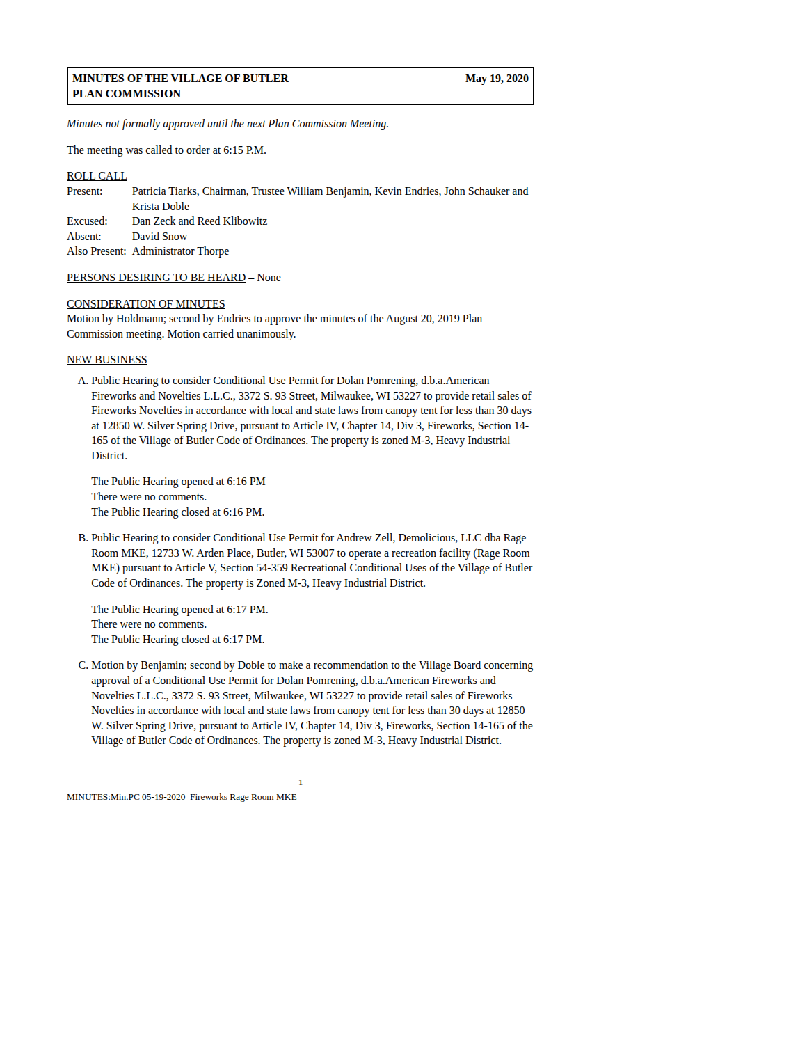Minutes of the Village of Butler
Plan Commission
May 19, 2020
Minutes not formally approved until the next Plan Commission Meeting.
The meeting was called to order at 6:15 P.M.
ROLL CALL
| Present: | Patricia Tiarks, Chairman, Trustee William Benjamin, Kevin Endries, John Schauker and Krista Doble |
| Excused: | Dan Zeck and Reed Klibowitz |
| Absent: | David Snow |
| Also Present: | Administrator Thorpe |
PERSONS DESIRING TO BE HEARD – None
CONSIDERATION OF MINUTES
Motion by Holdmann; second by Endries to approve the minutes of the August 20, 2019 Plan Commission meeting. Motion carried unanimously.
NEW BUSINESS
Public Hearing to consider Conditional Use Permit for Dolan Pomrening, d.b.a.American Fireworks and Novelties L.L.C., 3372 S. 93 Street, Milwaukee, WI 53227 to provide retail sales of Fireworks Novelties in accordance with local and state laws from canopy tent for less than 30 days at 12850 W. Silver Spring Drive, pursuant to Article IV, Chapter 14, Div 3, Fireworks, Section 14-165 of the Village of Butler Code of Ordinances. The property is zoned M-3, Heavy Industrial District.
The Public Hearing opened at 6:16 PM
There were no comments.
The Public Hearing closed at 6:16 PM.
Public Hearing to consider Conditional Use Permit for Andrew Zell, Demolicious, LLC dba Rage Room MKE, 12733 W. Arden Place, Butler, WI 53007 to operate a recreation facility (Rage Room MKE) pursuant to Article V, Section 54-359 Recreational Conditional Uses of the Village of Butler Code of Ordinances. The property is Zoned M-3, Heavy Industrial District.
The Public Hearing opened at 6:17 PM.
There were no comments.
The Public Hearing closed at 6:17 PM.
Motion by Benjamin; second by Doble to make a recommendation to the Village Board concerning approval of a Conditional Use Permit for Dolan Pomrening, d.b.a.American Fireworks and Novelties L.L.C., 3372 S. 93 Street, Milwaukee, WI 53227 to provide retail sales of Fireworks Novelties in accordance with local and state laws from canopy tent for less than 30 days at 12850 W. Silver Spring Drive, pursuant to Article IV, Chapter 14, Div 3, Fireworks, Section 14-165 of the Village of Butler Code of Ordinances. The property is zoned M-3, Heavy Industrial District.
1
MINUTES:Min.PC 05-19-2020 Fireworks Rage Room MKE